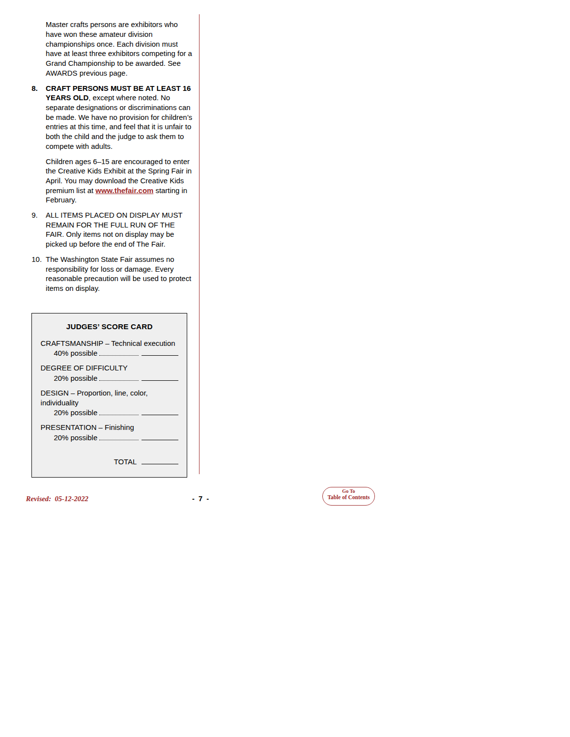Master crafts persons are exhibitors who have won these amateur division championships once. Each division must have at least three exhibitors competing for a Grand Championship to be awarded. See AWARDS previous page.
8.
CRAFT PERSONS MUST BE AT LEAST 16 YEARS OLD, except where noted. No separate designations or discriminations can be made. We have no provision for children’s entries at this time, and feel that it is unfair to both the child and the judge to ask them to compete with adults.
Children ages 6–15 are encouraged to enter the Creative Kids Exhibit at the Spring Fair in April. You may download the Creative Kids premium list at www.thefair.com starting in February.
9.
ALL ITEMS PLACED ON DISPLAY MUST REMAIN FOR THE FULL RUN OF THE FAIR. Only items not on display may be picked up before the end of The Fair.
10.
The Washington State Fair assumes no responsibility for loss or damage. Every reasonable precaution will be used to protect items on display.
JUDGES’ SCORE CARD
CRAFTSMANSHIP – Technical execution
40% possible
DEGREE OF DIFFICULTY
20% possible
DESIGN – Proportion, line, color, individuality
20% possible
PRESENTATION – Finishing
20% possible
TOTAL
Revised: 05-12-2022
- 7 -
Go To
Table of Contents